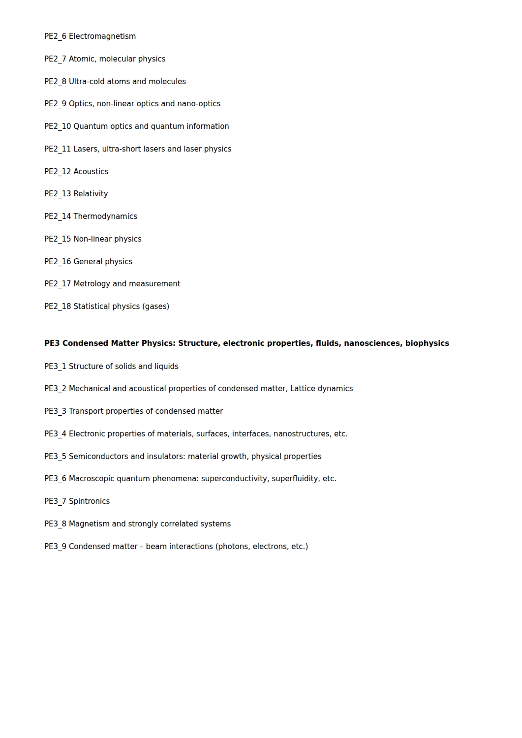PE2_6 Electromagnetism
PE2_7 Atomic, molecular physics
PE2_8 Ultra-cold atoms and molecules
PE2_9 Optics, non-linear optics and nano-optics
PE2_10 Quantum optics and quantum information
PE2_11 Lasers, ultra-short lasers and laser physics
PE2_12 Acoustics
PE2_13 Relativity
PE2_14 Thermodynamics
PE2_15 Non-linear physics
PE2_16 General physics
PE2_17 Metrology and measurement
PE2_18 Statistical physics (gases)
PE3 Condensed Matter Physics: Structure, electronic properties, fluids, nanosciences, biophysics
PE3_1 Structure of solids and liquids
PE3_2 Mechanical and acoustical properties of condensed matter, Lattice dynamics
PE3_3 Transport properties of condensed matter
PE3_4 Electronic properties of materials, surfaces, interfaces, nanostructures, etc.
PE3_5 Semiconductors and insulators: material growth, physical properties
PE3_6 Macroscopic quantum phenomena: superconductivity, superfluidity, etc.
PE3_7 Spintronics
PE3_8 Magnetism and strongly correlated systems
PE3_9 Condensed matter – beam interactions (photons, electrons, etc.)